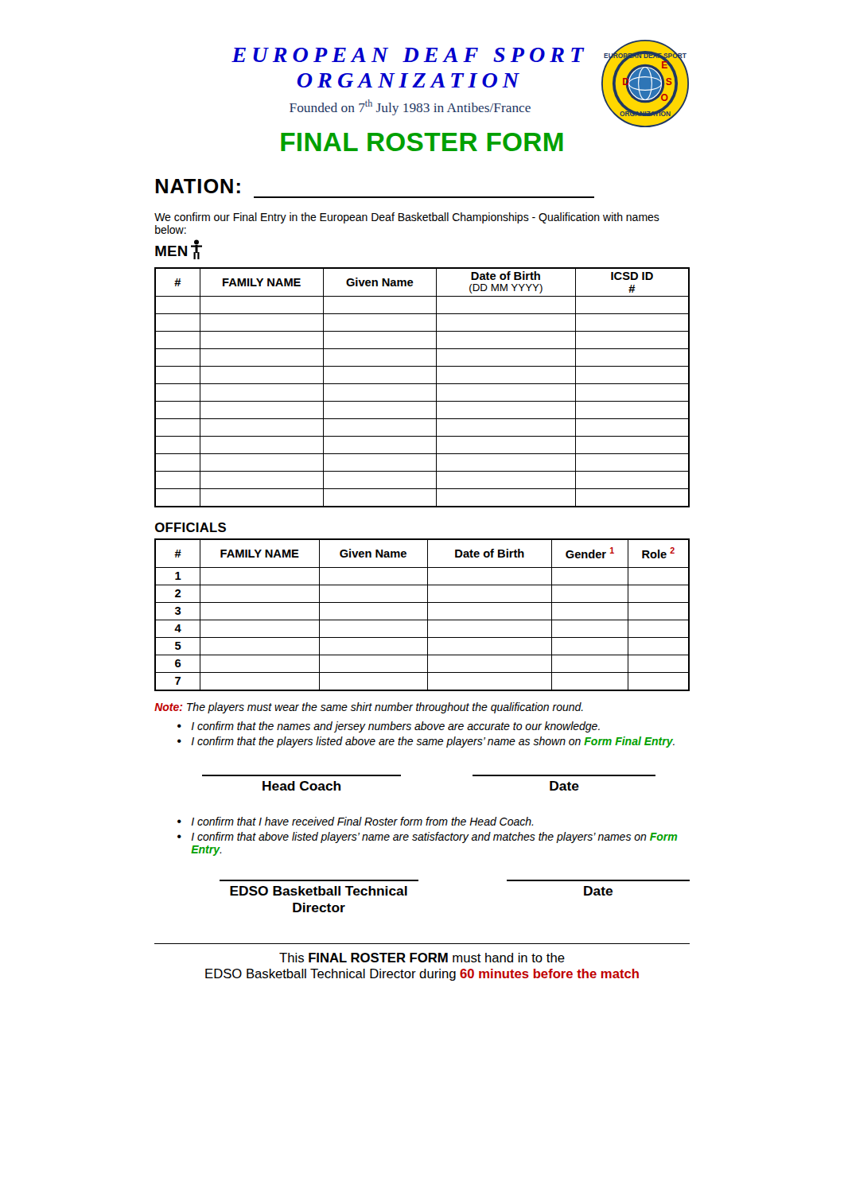EUROPEAN DEAF SPORT ORGANIZATION E S O D
EUROPEAN DEAF SPORT ORGANIZATION
Founded on 7th July 1983 in Antibes/France
FINAL ROSTER FORM
NATION:
We confirm our Final Entry in the European Deaf Basketball Championships - Qualification with names below:
MEN
| # | FAMILY NAME | Given Name | Date of Birth (DD MM YYYY) | ICSD ID # |
| --- | --- | --- | --- | --- |
OFFICIALS
| # | FAMILY NAME | Given Name | Date of Birth | Gender 1 | Role 2 |
| --- | --- | --- | --- | --- | --- |
| 1 | | | | | |
| 2 | | | | | |
| 3 | | | | | |
| 4 | | | | | |
| 5 | | | | | |
| 6 | | | | | |
| 7 | | | | | |
Note: The players must wear the same shirt number throughout the qualification round.
I confirm that the names and jersey numbers above are accurate to our knowledge.
I confirm that the players listed above are the same players’ name as shown on Form Final Entry.
Head Coach
Date
I confirm that I have received Final Roster form from the Head Coach.
I confirm that above listed players’ name are satisfactory and matches the players’ names on Form Entry.
EDSO Basketball Technical Director
Date
This FINAL ROSTER FORM must hand in to the
EDSO Basketball Technical Director during 60 minutes before the match